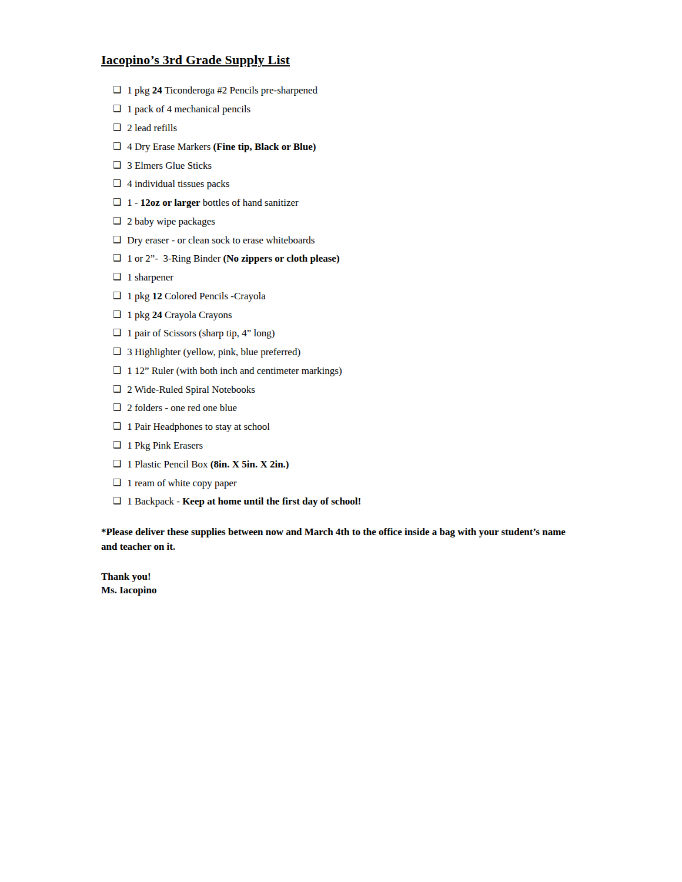Iacopino’s 3rd Grade Supply List
1 pkg 24 Ticonderoga #2 Pencils pre-sharpened
1 pack of 4 mechanical pencils
2 lead refills
4 Dry Erase Markers (Fine tip, Black or Blue)
3 Elmers Glue Sticks
4 individual tissues packs
1 - 12oz or larger bottles of hand sanitizer
2 baby wipe packages
Dry eraser - or clean sock to erase whiteboards
1 or 2”- 3-Ring Binder (No zippers or cloth please)
1 sharpener
1 pkg 12 Colored Pencils -Crayola
1 pkg 24 Crayola Crayons
1 pair of Scissors (sharp tip, 4” long)
3 Highlighter (yellow, pink, blue preferred)
1 12” Ruler (with both inch and centimeter markings)
2 Wide-Ruled Spiral Notebooks
2 folders - one red one blue
1 Pair Headphones to stay at school
1 Pkg Pink Erasers
1 Plastic Pencil Box (8in. X 5in. X 2in.)
1 ream of white copy paper
1 Backpack - Keep at home until the first day of school!
*Please deliver these supplies between now and March 4th to the office inside a bag with your student’s name and teacher on it.
Thank you!
Ms. Iacopino